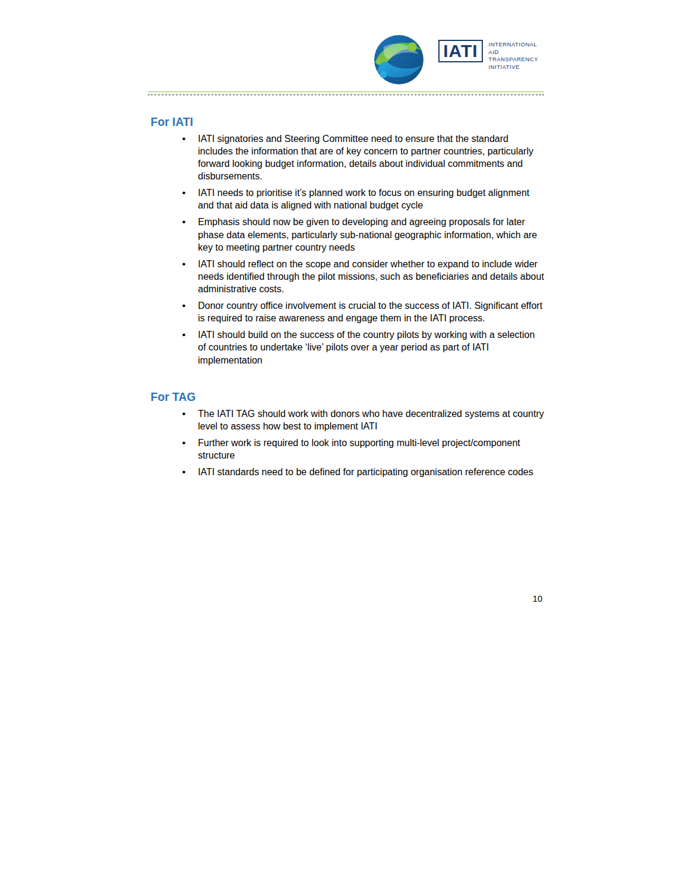IATI
INTERNATIONAL
AID
TRANSPARENCY
INITIATIVE
For IATI
IATI signatories and Steering Committee need to ensure that the standard includes the information that are of key concern to partner countries, particularly forward looking budget information, details about individual commitments and disbursements.
IATI needs to prioritise it’s planned work to focus on ensuring budget alignment and that aid data is aligned with national budget cycle
Emphasis should now be given to developing and agreeing proposals for later phase data elements, particularly sub-national geographic information, which are key to meeting partner country needs
IATI should reflect on the scope and consider whether to expand to include wider needs identified through the pilot missions, such as beneficiaries and details about administrative costs.
Donor country office involvement is crucial to the success of IATI. Significant effort is required to raise awareness and engage them in the IATI process.
IATI should build on the success of the country pilots by working with a selection of countries to undertake ‘live’ pilots over a year period as part of IATI implementation
For TAG
The IATI TAG should work with donors who have decentralized systems at country level to assess how best to implement IATI
Further work is required to look into supporting multi-level project/component structure
IATI standards need to be defined for participating organisation reference codes
10